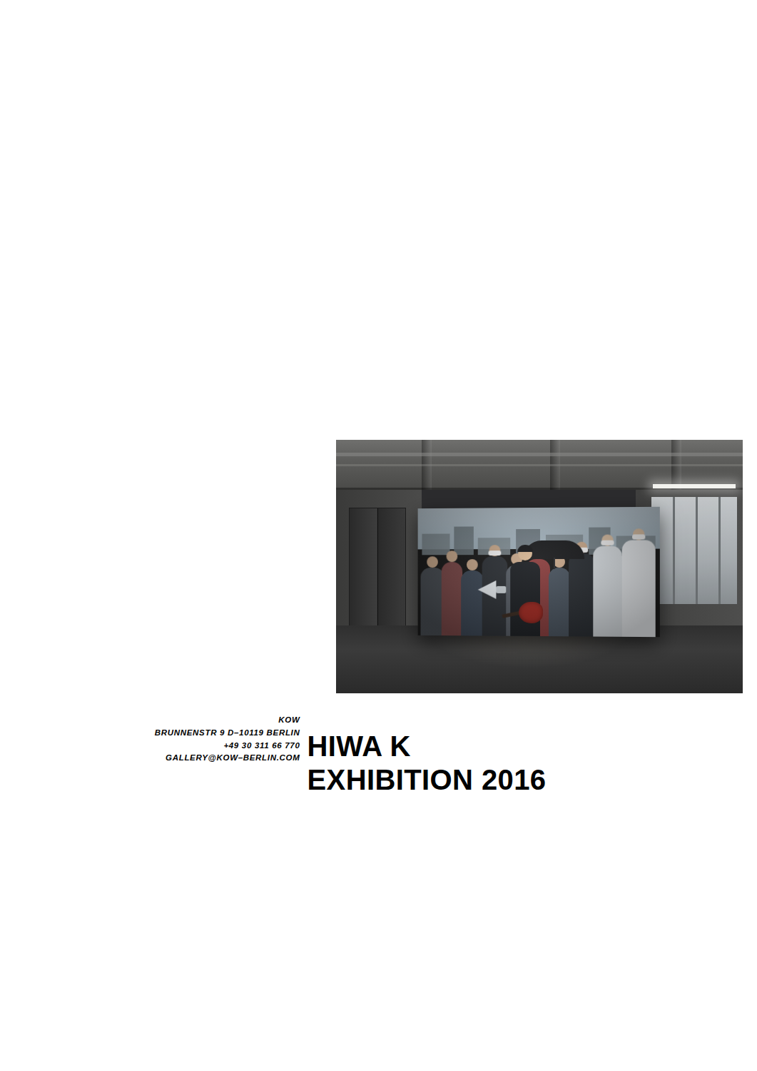KOW
BRUNNENSTR 9 D–10119 BERLIN
+49 30 311 66 770
GALLERY@KOW–BERLIN.COM
HIWA K EXHIBITION 2016